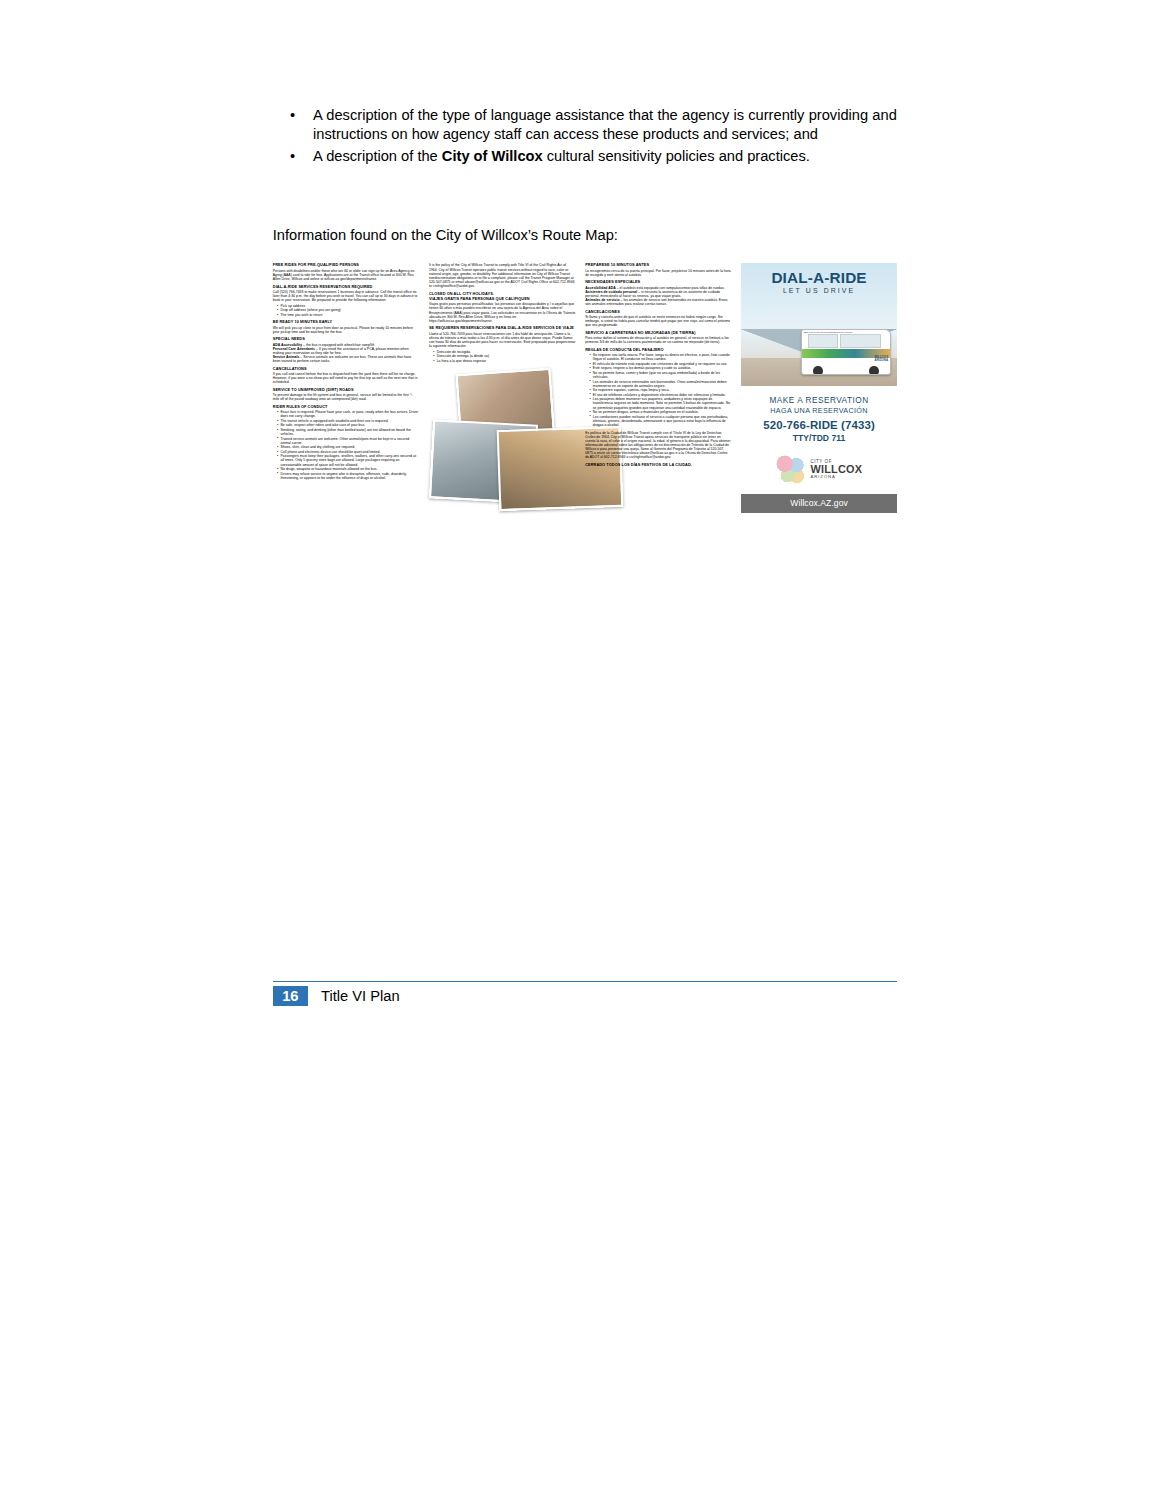A description of the type of language assistance that the agency is currently providing and instructions on how agency staff can access these products and services; and
A description of the City of Willcox cultural sensitivity policies and practices.
Information found on the City of Willcox’s Route Map:
Free Rides for Pre-Qualified Persons
Persons with disabilities and/or those who are 60 or older can sign up for an Area Agency on Aging (AAA) card to ride for free. Applications are at the Transit office located at 300 W. Rex Allen Drive, Willcox and online at willcox.az.gov/departments/transit
Dial-A-Ride Services Reservations Required
Call (520) 766-7433 to make reservations 1 business day in advance. Call the transit office no later than 4:30 p.m. the day before you wish to travel. You can call up to 30 days in advance to book in your reservation. Be prepared to provide the following information:
Pick up address
Drop off address (where you are going)
The time you wish to return
Be Ready 10 Minutes Early
We will pick you up close to your front door as practical. Please be ready 10 minutes before your pickup time and be watching for the bus.
Special Needs
ADA Accessibility – the bus is equipped with wheelchair ramp/lift.
Personal Care Attendants – If you need the assistance of a PCA, please mention when making your reservation as they ride for free.
Service Animals – Service animals are welcome on our bus. These are animals that have been trained to perform certain tasks.
Cancellations
If you call and cancel before the bus is dispatched from the yard then there will be no charge. However, if you were a no-show you will need to pay for that trip as well as the next one that is scheduled.
Service to Unimproved (Dirt) Roads
To prevent damage to the lift system and bus in general, service will be limited to the first ¾ mile off of the paved roadway onto an unimproved (dirt) road.
Rider Rules of Conduct
Exact fare is required. Please have your cash, or pass, ready when the bus arrives. Driver does not carry change.
The transit vehicle is equipped with seatbelts and their use is required.
Be safe, respect other riders and take care of your bus.
Smoking, eating, and drinking (other than bottled water) are not allowed on board the vehicles.
Trained service animals are welcome. Other animals/pets must be kept in a secured animal carrier.
Shoes, shirt, clean and dry clothing are required.
Cell phone and electronic device use should be quiet and limited.
Passengers must keep their packages, strollers, walkers, and other carry-ons secured at all times. Only 5 grocery store bags are allowed. Large packages requiring an unreasonable amount of space will not be allowed.
No drugs, weapons or hazardous materials allowed on the bus.
Drivers may refuse service to anyone who is disruptive, offensive, rude, disorderly, threatening, or appears to be under the influence of drugs or alcohol.
It is the policy of the City of Willcox Transit to comply with Title VI of the Civil Rights Act of 1964. City of Willcox Transit operates public transit services without regard to race, color or national origin, age, gender, or disability. For additional information on City of Willcox Transit nondiscrimination obligations or to file a complaint, please call the Transit Program Manager at 520-507-0875 or email abuwe@willcox.az.gov or the ADOT Civil Rights Office at 602-712-8946 or civilrightsoffice@azdot.gov.
Closed on all City Holidays.
Viajes Gratis para Personas que Califiquen
Viajes gratis para personas precalificadas: las personas con discapacidades y / o aquellas que tienen 60 años o más pueden inscribirse en una tarjeta de la Agencia del Área sobre el Envejecimiento (AAA) para viajar gratis. Las solicitudes se encuentran en la Oficina de Tránsito ubicada en 300 W. Rex Allen Drive, Willcox y en línea en https://willcox.az.gov/departments/transit.
Se Requieren Reservaciones para Dial-A-Ride Servicios de Viaje
Llame al 520-766-7433 para hacer reservaciones con 1 día hábil de anticipación. Llame a la oficina de tránsito a más tardar a las 4:30 p.m. el día antes de que desee viajar. Puede llamar con hasta 30 días de anticipación para hacer su reservación. Esté preparado para proporcionar la siguiente información:
Dirección de recogida
Dirección de entrega (a dónde va)
La hora a la que desea regresar
Prepárese 10 Minutos Antes
Lo recogeremos cerca de su puerta principal. Por favor, prepárese 10 minutos antes de la hora de recogida y esté atento al autobús.
Necesidades Especiales
Accesibilidad ADA – el autobús está equipado con rampa/ascensor para sillas de ruedas.
Asistentes de cuidado personal – si necesita la asistencia de un asistente de cuidado personal, menciónelo al hacer su reserva, ya que viajan gratis.
Animales de servicio – los animales de servicio son bienvenidos en nuestro autobús. Estos son animales entrenados para realizar ciertas tareas.
Cancelaciones
Si llama y cancela antes de que el autobús se envíe entonces no habrá ningún cargo. Sin embargo, si usted no había para cancelar tendrá que pagar por ese viaje, así como el próximo que sea programado.
Servicio a Carreteras no Mejoradas (de Tierra)
Para evitar daños al sistema de elevación y al autobús en general, el servicio se limitará a los primeros 3/4 de milla de la carretera pavimentada en un camino no mejorado (de tierra).
Reglas de Conducta del Pasajero
Se requiere una tarifa exacta. Por favor, tenga su dinero en efectivo, o pase, listo cuando llegue el autobús. El conductor no lleva cambio.
El vehículo de tránsito está equipado con cinturones de seguridad y se requiere su uso.
Esté seguro, respete a los demás pasajeros y cuide su autobús.
No se permite fumar, comer y beber (que no sea agua embotellada) a bordo de los vehículos.
Los animales de servicio entrenados son bienvenidos. Otros animales/mascotas deben mantenerse en un soporte de animales seguro.
Se requieren zapatos, camisa, ropa limpia y seca.
El uso de teléfonos celulares y dispositivos electrónicos debe ser silencioso y limitado.
Los pasajeros deben mantener sus paquetes, andadores y otros equipajes de transferencia seguros en todo momento. Solo se permiten 5 bolsas de supermercado. No se permitirán paquetes grandes que requieran una cantidad irrazonable de espacio.
No se permiten drogas, armas o materiales peligrosos en el autobús.
Los conductores pueden rechazar el servicio a cualquier persona que sea perturbadora, ofensiva, grosera, desordenada, amenazante o que parezca estar bajo la influencia de drogas o alcohol.
Es política de la Ciudad de Willcox Transit cumplir con el Título VI de la Ley de Derechos Civiles de 1964. City of Willcox Transit opera servicios de transporte público sin tener en cuenta la raza, el color o el origen nacional, la edad, el género o la discapacidad. Para obtener información adicional sobre las obligaciones de no discriminación de Tránsito de la Ciudad de Willcox o para presentar una queja, llame al Gerente del Programa de Tránsito al 520-507-0875 o envíe un correo electrónico abuwe@willcox.az.gov o a la Oficina de Derechos Civiles de ADOT al 602-712-8946 o civilrightsoffice@azdot.gov.
Cerrado todos los días festivos de la ciudad.
DIAL-A-RIDE
LET US DRIVE
520-766-7433 WillcoxTransitWillcox.az.gov
WILLCOX
ARIZONA
MAKE A RESERVATION
HAGA UNA RESERVACIÓN
520-766-RIDE (7433)
TTY/TDD 711
CITY OF
WILLCOX
ARIZONA
Willcox.AZ.gov
16
Title VI Plan